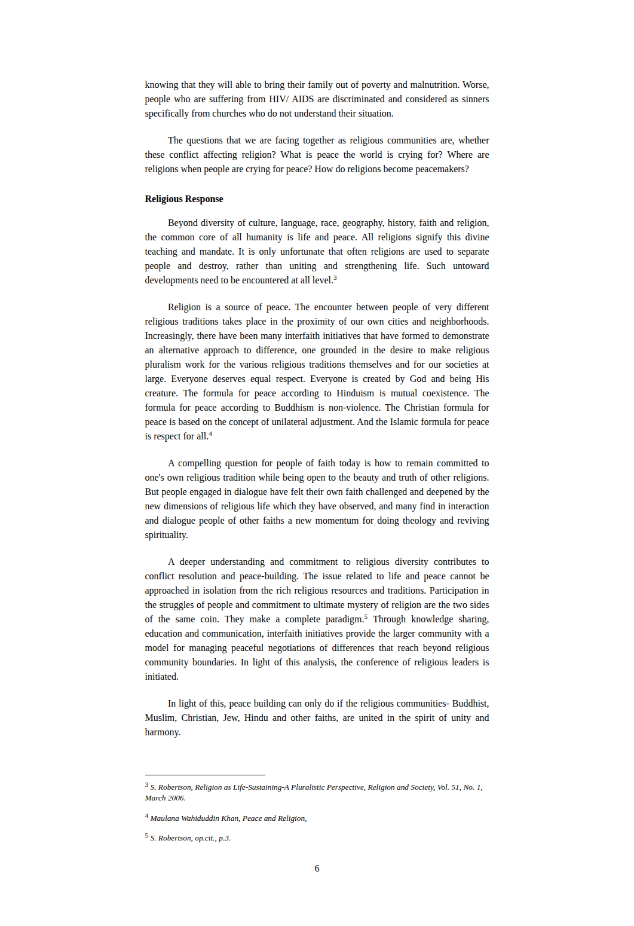knowing that they will able to bring their family out of poverty and malnutrition. Worse, people who are suffering from HIV/ AIDS are discriminated and considered as sinners specifically from churches who do not understand their situation.
The questions that we are facing together as religious communities are, whether these conflict affecting religion? What is peace the world is crying for? Where are religions when people are crying for peace? How do religions become peacemakers?
Religious Response
Beyond diversity of culture, language, race, geography, history, faith and religion, the common core of all humanity is life and peace. All religions signify this divine teaching and mandate. It is only unfortunate that often religions are used to separate people and destroy, rather than uniting and strengthening life. Such untoward developments need to be encountered at all level.3
Religion is a source of peace. The encounter between people of very different religious traditions takes place in the proximity of our own cities and neighborhoods. Increasingly, there have been many interfaith initiatives that have formed to demonstrate an alternative approach to difference, one grounded in the desire to make religious pluralism work for the various religious traditions themselves and for our societies at large. Everyone deserves equal respect. Everyone is created by God and being His creature. The formula for peace according to Hinduism is mutual coexistence. The formula for peace according to Buddhism is non-violence. The Christian formula for peace is based on the concept of unilateral adjustment. And the Islamic formula for peace is respect for all.4
A compelling question for people of faith today is how to remain committed to one's own religious tradition while being open to the beauty and truth of other religions. But people engaged in dialogue have felt their own faith challenged and deepened by the new dimensions of religious life which they have observed, and many find in interaction and dialogue people of other faiths a new momentum for doing theology and reviving spirituality.
A deeper understanding and commitment to religious diversity contributes to conflict resolution and peace-building. The issue related to life and peace cannot be approached in isolation from the rich religious resources and traditions. Participation in the struggles of people and commitment to ultimate mystery of religion are the two sides of the same coin. They make a complete paradigm.5 Through knowledge sharing, education and communication, interfaith initiatives provide the larger community with a model for managing peaceful negotiations of differences that reach beyond religious community boundaries. In light of this analysis, the conference of religious leaders is initiated.
In light of this, peace building can only do if the religious communities- Buddhist, Muslim, Christian, Jew, Hindu and other faiths, are united in the spirit of unity and harmony.
3 S. Robertson, Religion as Life-Sustaining-A Pluralistic Perspective, Religion and Society, Vol. 51, No. 1, March 2006.
4 Maulana Wahiduddin Khan, Peace and Religion,
5 S. Robertson, op.cit., p.3.
6